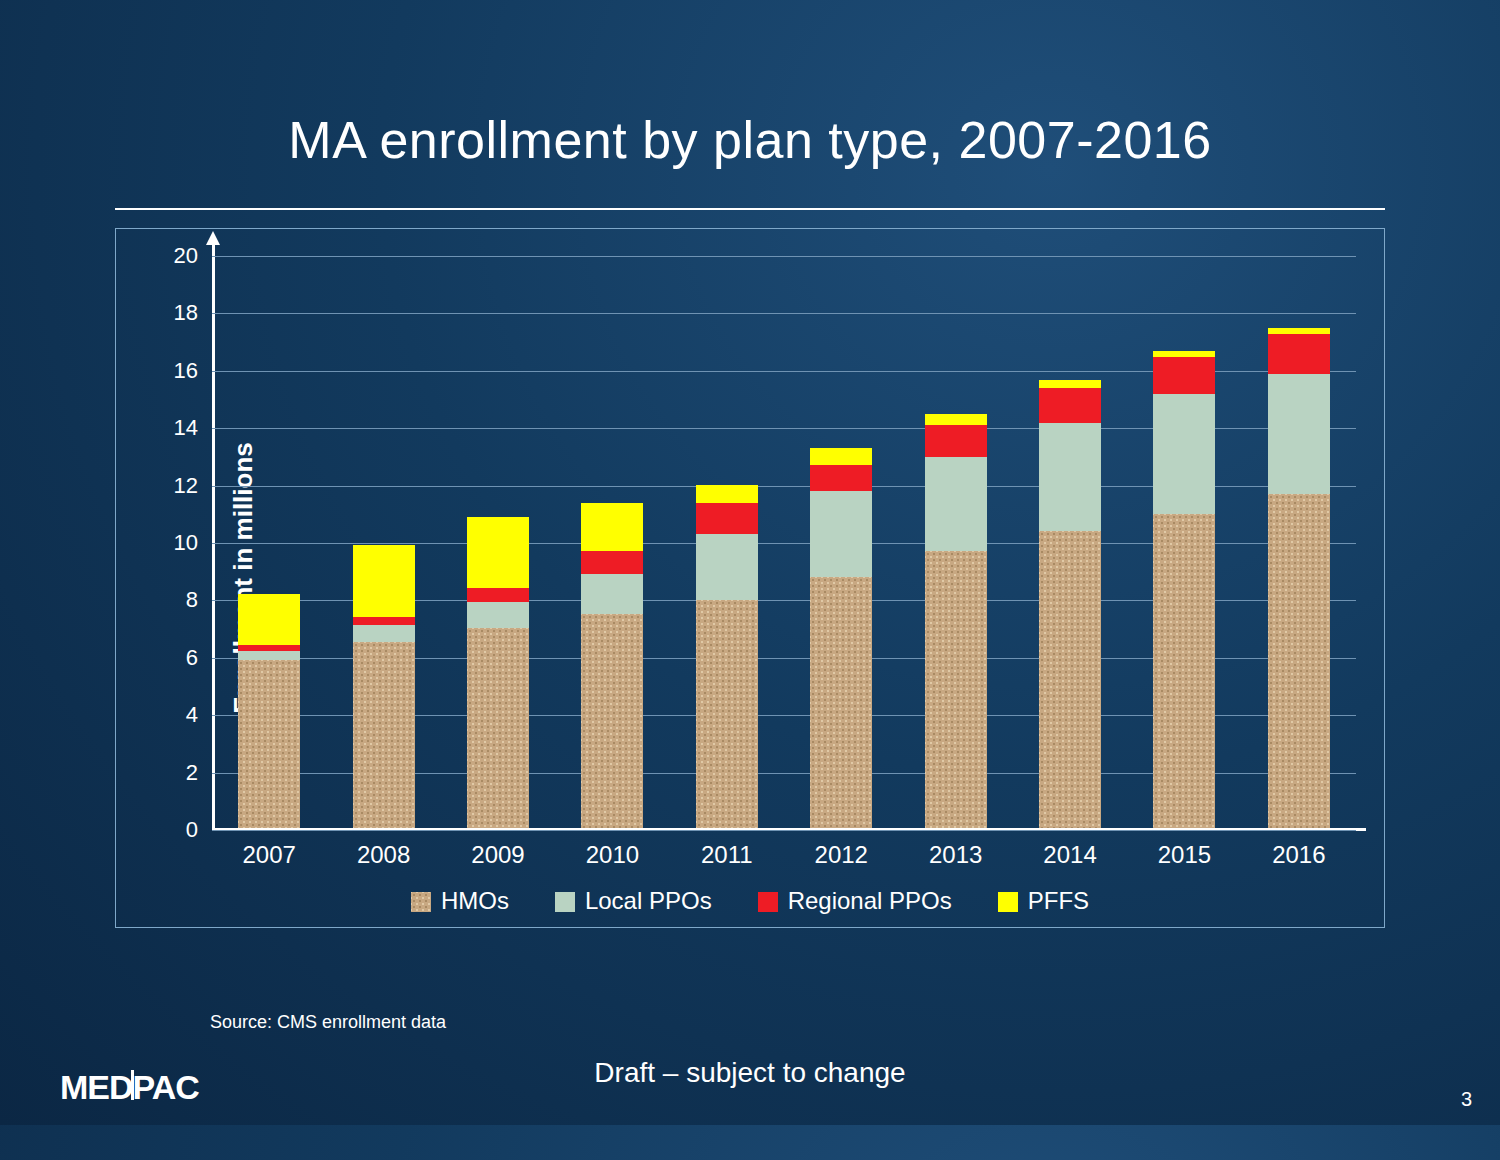MA enrollment by plan type, 2007-2016
Enrollment in millions
0
2
4
6
8
10
12
14
16
18
20
2007
2008
2009
2010
2011
2012
2013
2014
2015
2016
HMOs
Local PPOs
Regional PPOs
PFFS
Source: CMS enrollment data
Draft – subject to change
MEDPAC
3